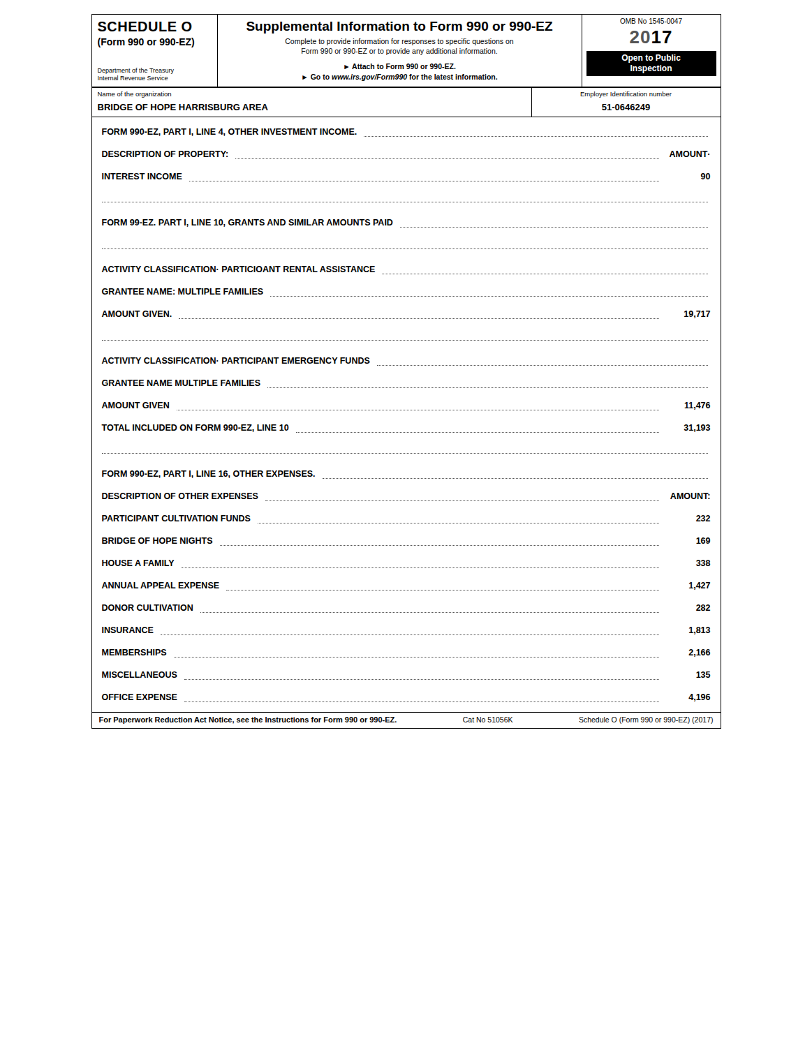SCHEDULE O
(Form 990 or 990-EZ)
Department of the Treasury
Internal Revenue Service
Supplemental Information to Form 990 or 990-EZ
Complete to provide information for responses to specific questions on
Form 990 or 990-EZ or to provide any additional information.
► Attach to Form 990 or 990-EZ.
► Go to www.irs.gov/Form990 for the latest information.
OMB No 1545-0047
2017
Open to Public
Inspection
Name of the organization
BRIDGE OF HOPE HARRISBURG AREA
Employer Identification number
51-0646249
FORM 990-EZ, PART I, LINE 4, OTHER INVESTMENT INCOME.
DESCRIPTION OF PROPERTY: AMOUNT·
INTEREST INCOME 90
FORM 99-EZ. PART I, LINE 10, GRANTS AND SIMILAR AMOUNTS PAID
ACTIVITY CLASSIFICATION· PARTICIOANT RENTAL ASSISTANCE
GRANTEE NAME: MULTIPLE FAMILIES
AMOUNT GIVEN. 19,717
ACTIVITY CLASSIFICATION· PARTICIPANT EMERGENCY FUNDS
GRANTEE NAME MULTIPLE FAMILIES
AMOUNT GIVEN 11,476
TOTAL INCLUDED ON FORM 990-EZ, LINE 10 31,193
FORM 990-EZ, PART I, LINE 16, OTHER EXPENSES.
DESCRIPTION OF OTHER EXPENSES AMOUNT:
PARTICIPANT CULTIVATION FUNDS 232
BRIDGE OF HOPE NIGHTS 169
HOUSE A FAMILY 338
ANNUAL APPEAL EXPENSE 1,427
DONOR CULTIVATION 282
INSURANCE 1,813
MEMBERSHIPS 2,166
MISCELLANEOUS 135
OFFICE EXPENSE 4,196
For Paperwork Reduction Act Notice, see the Instructions for Form 990 or 990-EZ.
Cat No 51056K
Schedule O (Form 990 or 990-EZ) (2017)